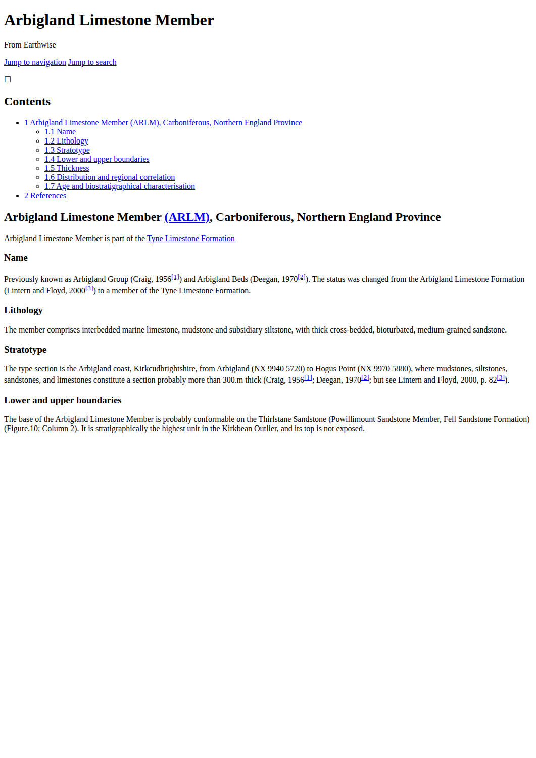Arbigland Limestone Member
From Earthwise
Jump to navigation Jump to search
☐
Contents
1 Arbigland Limestone Member (ARLM), Carboniferous, Northern England Province
1.1 Name
1.2 Lithology
1.3 Stratotype
1.4 Lower and upper boundaries
1.5 Thickness
1.6 Distribution and regional correlation
1.7 Age and biostratigraphical characterisation
2 References
Arbigland Limestone Member (ARLM), Carboniferous, Northern England Province
Arbigland Limestone Member is part of the Tyne Limestone Formation
Name
Previously known as Arbigland Group (Craig, 1956[1]) and Arbigland Beds (Deegan, 1970[2]). The status was changed from the Arbigland Limestone Formation (Lintern and Floyd, 2000[3]) to a member of the Tyne Limestone Formation.
Lithology
The member comprises interbedded marine limestone, mudstone and subsidiary siltstone, with thick cross-bedded, bioturbated, medium-grained sandstone.
Stratotype
The type section is the Arbigland coast, Kirkcudbrightshire, from Arbigland (NX 9940 5720) to Hogus Point (NX 9970 5880), where mudstones, siltstones, sandstones, and limestones constitute a section probably more than 300.m thick (Craig, 1956[1]; Deegan, 1970[2]; but see Lintern and Floyd, 2000, p. 82[3]).
Lower and upper boundaries
The base of the Arbigland Limestone Member is probably conformable on the Thirlstane Sandstone (Powillimount Sandstone Member, Fell Sandstone Formation) (Figure.10; Column 2). It is stratigraphically the highest unit in the Kirkbean Outlier, and its top is not exposed.